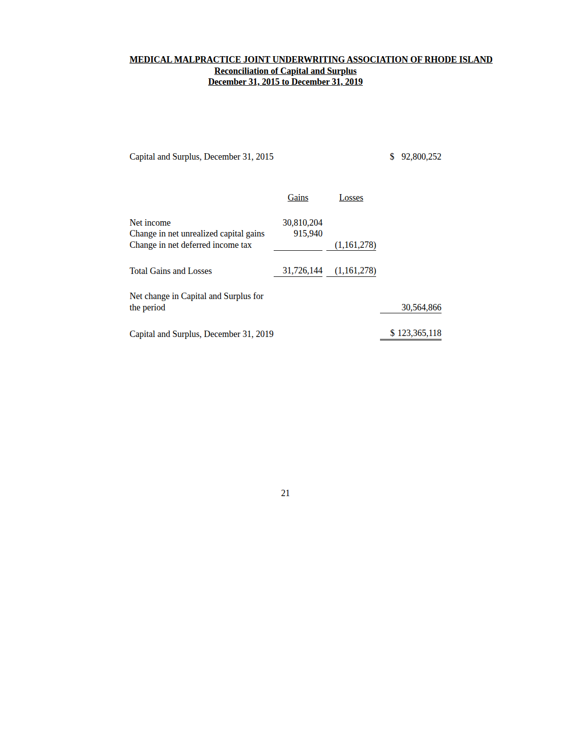MEDICAL MALPRACTICE JOINT UNDERWRITING ASSOCIATION OF RHODE ISLAND
Reconciliation of Capital and Surplus
December 31, 2015 to December 31, 2019
| Capital and Surplus, December 31, 2015 | | | | | $ 92,800,252 |
| | Gains | | Losses | | |
| Net income | 30,810,204 | | | | |
| Change in net unrealized capital gains | 915,940 | | | | |
| Change in net deferred income tax | | | (1,161,278) | | |
| Total Gains and Losses | 31,726,144 | | (1,161,278) | | |
| Net change in Capital and Surplus for | | | | | |
| the period | | | | | 30,564,866 |
| Capital and Surplus, December 31, 2019 | | | | | $ 123,365,118 |
21